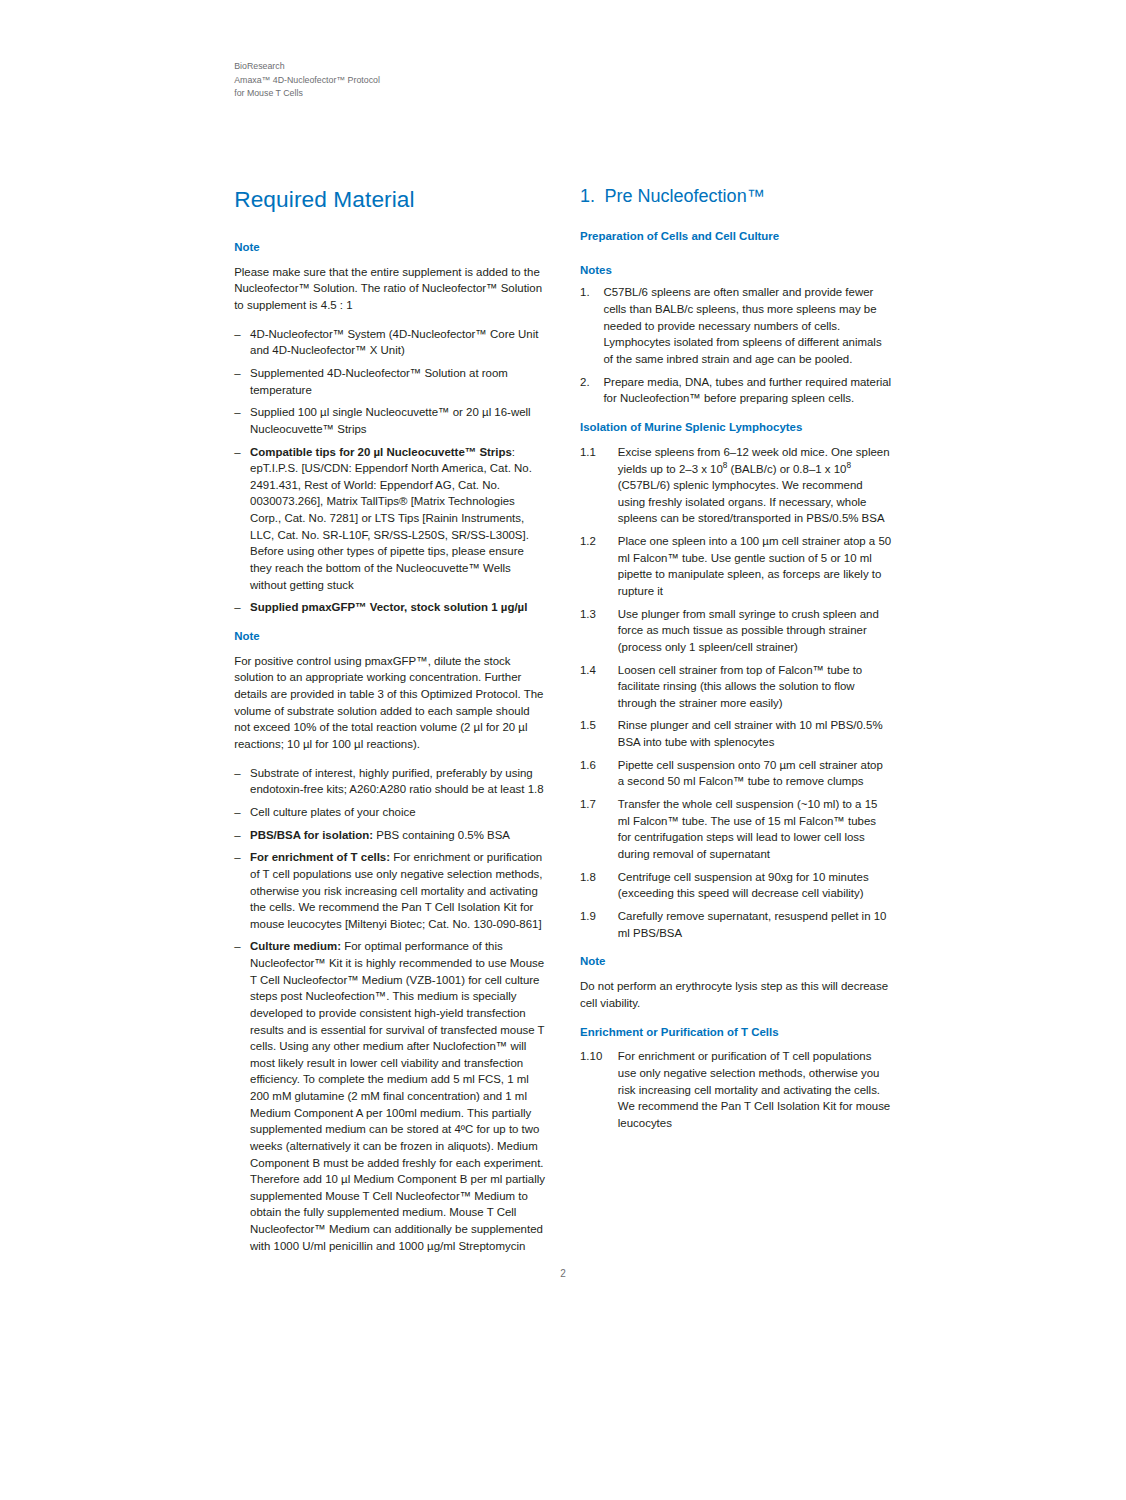BioResearch
Amaxa™ 4D-Nucleofector™ Protocol
for Mouse T Cells
Required Material
Note
Please make sure that the entire supplement is added to the Nucleofector™ Solution. The ratio of Nucleofector™ Solution to supplement is 4.5 : 1
4D-Nucleofector™ System (4D-Nucleofector™ Core Unit and 4D-Nucleofector™ X Unit)
Supplemented 4D-Nucleofector™ Solution at room temperature
Supplied 100 µl single Nucleocuvette™ or 20 µl 16-well Nucleocuvette™ Strips
Compatible tips for 20 µl Nucleocuvette™ Strips: epT.I.P.S. [US/CDN: Eppendorf North America, Cat. No. 2491.431, Rest of World: Eppendorf AG, Cat. No. 0030073.266], Matrix TallTips® [Matrix Technologies Corp., Cat. No. 7281] or LTS Tips [Rainin Instruments, LLC, Cat. No. SR-L10F, SR/SS-L250S, SR/SS-L300S]. Before using other types of pipette tips, please ensure they reach the bottom of the Nucleocuvette™ Wells without getting stuck
Supplied pmaxGFP™ Vector, stock solution 1 µg/µl
Note
For positive control using pmaxGFP™, dilute the stock solution to an appropriate working concentration. Further details are provided in table 3 of this Optimized Protocol. The volume of substrate solution added to each sample should not exceed 10% of the total reaction volume (2 µl for 20 µl reactions; 10 µl for 100 µl reactions).
Substrate of interest, highly purified, preferably by using endotoxin-free kits; A260:A280 ratio should be at least 1.8
Cell culture plates of your choice
PBS/BSA for isolation: PBS containing 0.5% BSA
For enrichment of T cells: For enrichment or purification of T cell populations use only negative selection methods, otherwise you risk increasing cell mortality and activating the cells. We recommend the Pan T Cell Isolation Kit for mouse leucocytes [Miltenyi Biotec; Cat. No. 130-090-861]
Culture medium: For optimal performance of this Nucleofector™ Kit it is highly recommended to use Mouse T Cell Nucleofector™ Medium (VZB-1001) for cell culture steps post Nucleofection™. This medium is specially developed to provide consistent high-yield transfection results and is essential for survival of transfected mouse T cells. Using any other medium after Nuclofection™ will most likely result in lower cell viability and transfection efficiency. To complete the medium add 5 ml FCS, 1 ml 200 mM glutamine (2 mM final concentration) and 1 ml Medium Component A per 100ml medium. This partially supplemented medium can be stored at 4ºC for up to two weeks (alternatively it can be frozen in aliquots). Medium Component B must be added freshly for each experiment. Therefore add 10 µl Medium Component B per ml partially supplemented Mouse T Cell Nucleofector™ Medium to obtain the fully supplemented medium. Mouse T Cell Nucleofector™ Medium can additionally be supplemented with 1000 U/ml penicillin and 1000 µg/ml Streptomycin
1. Pre Nucleofection™
Preparation of Cells and Cell Culture
Notes
C57BL/6 spleens are often smaller and provide fewer cells than BALB/c spleens, thus more spleens may be needed to provide necessary numbers of cells. Lymphocytes isolated from spleens of different animals of the same inbred strain and age can be pooled.
Prepare media, DNA, tubes and further required material for Nucleofection™ before preparing spleen cells.
Isolation of Murine Splenic Lymphocytes
1.1 Excise spleens from 6–12 week old mice. One spleen yields up to 2–3 x 108 (BALB/c) or 0.8–1 x 108 (C57BL/6) splenic lymphocytes. We recommend using freshly isolated organs. If necessary, whole spleens can be stored/transported in PBS/0.5% BSA
1.2 Place one spleen into a 100 µm cell strainer atop a 50 ml Falcon™ tube. Use gentle suction of 5 or 10 ml pipette to manipulate spleen, as forceps are likely to rupture it
1.3 Use plunger from small syringe to crush spleen and force as much tissue as possible through strainer (process only 1 spleen/cell strainer)
1.4 Loosen cell strainer from top of Falcon™ tube to facilitate rinsing (this allows the solution to flow through the strainer more easily)
1.5 Rinse plunger and cell strainer with 10 ml PBS/0.5% BSA into tube with splenocytes
1.6 Pipette cell suspension onto 70 µm cell strainer atop a second 50 ml Falcon™ tube to remove clumps
1.7 Transfer the whole cell suspension (~10 ml) to a 15 ml Falcon™ tube. The use of 15 ml Falcon™ tubes for centrifugation steps will lead to lower cell loss during removal of supernatant
1.8 Centrifuge cell suspension at 90xg for 10 minutes (exceeding this speed will decrease cell viability)
1.9 Carefully remove supernatant, resuspend pellet in 10 ml PBS/BSA
Note
Do not perform an erythrocyte lysis step as this will decrease cell viability.
Enrichment or Purification of T Cells
1.10 For enrichment or purification of T cell populations use only negative selection methods, otherwise you risk increasing cell mortality and activating the cells. We recommend the Pan T Cell Isolation Kit for mouse leucocytes
2